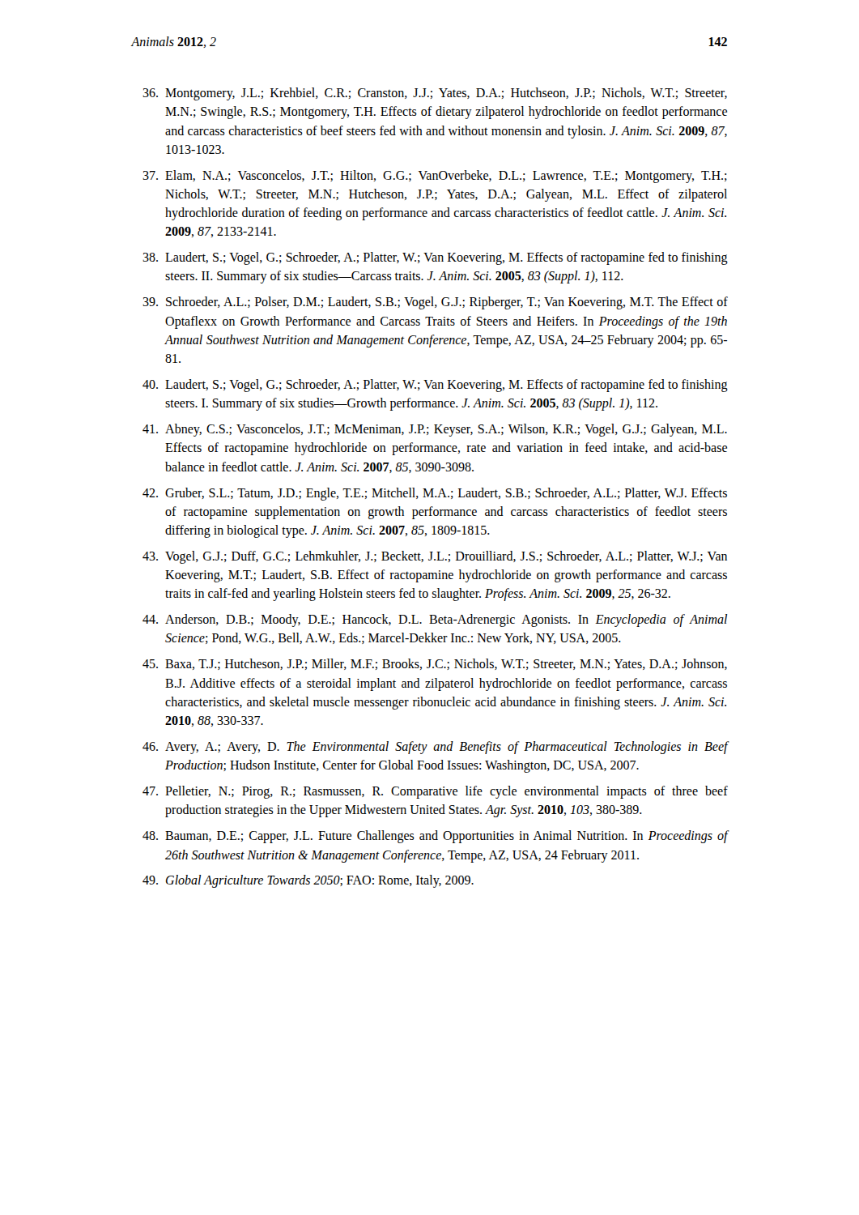Animals 2012, 2
142
36. Montgomery, J.L.; Krehbiel, C.R.; Cranston, J.J.; Yates, D.A.; Hutchseon, J.P.; Nichols, W.T.; Streeter, M.N.; Swingle, R.S.; Montgomery, T.H. Effects of dietary zilpaterol hydrochloride on feedlot performance and carcass characteristics of beef steers fed with and without monensin and tylosin. J. Anim. Sci. 2009, 87, 1013-1023.
37. Elam, N.A.; Vasconcelos, J.T.; Hilton, G.G.; VanOverbeke, D.L.; Lawrence, T.E.; Montgomery, T.H.; Nichols, W.T.; Streeter, M.N.; Hutcheson, J.P.; Yates, D.A.; Galyean, M.L. Effect of zilpaterol hydrochloride duration of feeding on performance and carcass characteristics of feedlot cattle. J. Anim. Sci. 2009, 87, 2133-2141.
38. Laudert, S.; Vogel, G.; Schroeder, A.; Platter, W.; Van Koevering, M. Effects of ractopamine fed to finishing steers. II. Summary of six studies—Carcass traits. J. Anim. Sci. 2005, 83 (Suppl. 1), 112.
39. Schroeder, A.L.; Polser, D.M.; Laudert, S.B.; Vogel, G.J.; Ripberger, T.; Van Koevering, M.T. The Effect of Optaflexx on Growth Performance and Carcass Traits of Steers and Heifers. In Proceedings of the 19th Annual Southwest Nutrition and Management Conference, Tempe, AZ, USA, 24–25 February 2004; pp. 65-81.
40. Laudert, S.; Vogel, G.; Schroeder, A.; Platter, W.; Van Koevering, M. Effects of ractopamine fed to finishing steers. I. Summary of six studies—Growth performance. J. Anim. Sci. 2005, 83 (Suppl. 1), 112.
41. Abney, C.S.; Vasconcelos, J.T.; McMeniman, J.P.; Keyser, S.A.; Wilson, K.R.; Vogel, G.J.; Galyean, M.L. Effects of ractopamine hydrochloride on performance, rate and variation in feed intake, and acid-base balance in feedlot cattle. J. Anim. Sci. 2007, 85, 3090-3098.
42. Gruber, S.L.; Tatum, J.D.; Engle, T.E.; Mitchell, M.A.; Laudert, S.B.; Schroeder, A.L.; Platter, W.J. Effects of ractopamine supplementation on growth performance and carcass characteristics of feedlot steers differing in biological type. J. Anim. Sci. 2007, 85, 1809-1815.
43. Vogel, G.J.; Duff, G.C.; Lehmkuhler, J.; Beckett, J.L.; Drouilliard, J.S.; Schroeder, A.L.; Platter, W.J.; Van Koevering, M.T.; Laudert, S.B. Effect of ractopamine hydrochloride on growth performance and carcass traits in calf-fed and yearling Holstein steers fed to slaughter. Profess. Anim. Sci. 2009, 25, 26-32.
44. Anderson, D.B.; Moody, D.E.; Hancock, D.L. Beta-Adrenergic Agonists. In Encyclopedia of Animal Science; Pond, W.G., Bell, A.W., Eds.; Marcel-Dekker Inc.: New York, NY, USA, 2005.
45. Baxa, T.J.; Hutcheson, J.P.; Miller, M.F.; Brooks, J.C.; Nichols, W.T.; Streeter, M.N.; Yates, D.A.; Johnson, B.J. Additive effects of a steroidal implant and zilpaterol hydrochloride on feedlot performance, carcass characteristics, and skeletal muscle messenger ribonucleic acid abundance in finishing steers. J. Anim. Sci. 2010, 88, 330-337.
46. Avery, A.; Avery, D. The Environmental Safety and Benefits of Pharmaceutical Technologies in Beef Production; Hudson Institute, Center for Global Food Issues: Washington, DC, USA, 2007.
47. Pelletier, N.; Pirog, R.; Rasmussen, R. Comparative life cycle environmental impacts of three beef production strategies in the Upper Midwestern United States. Agr. Syst. 2010, 103, 380-389.
48. Bauman, D.E.; Capper, J.L. Future Challenges and Opportunities in Animal Nutrition. In Proceedings of 26th Southwest Nutrition & Management Conference, Tempe, AZ, USA, 24 February 2011.
49. Global Agriculture Towards 2050; FAO: Rome, Italy, 2009.